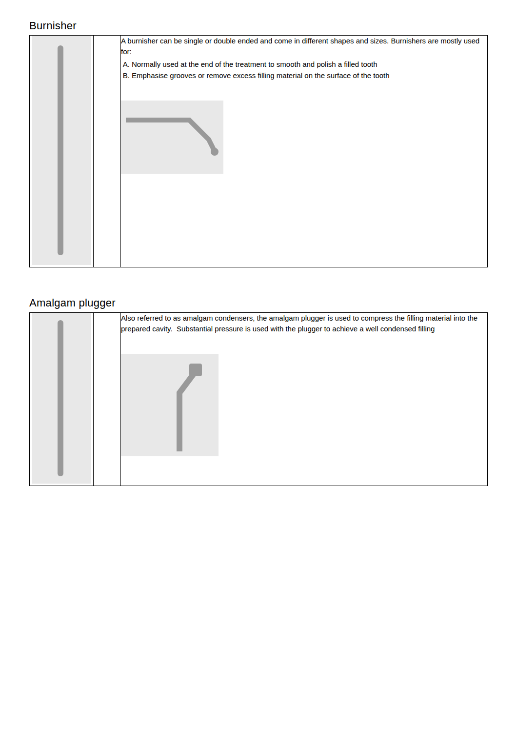Burnisher
| | | A burnisher can be single or double ended and come in different shapes and sizes. Burnishers are mostly used for: Normally used at the end of the treatment to smooth and polish a filled tooth Emphasise grooves or remove excess filling material on the surface of the tooth |
Amalgam plugger
| | | Also referred to as amalgam condensers, the amalgam plugger is used to compress the filling material into the prepared cavity. Substantial pressure is used with the plugger to achieve a well condensed filling |